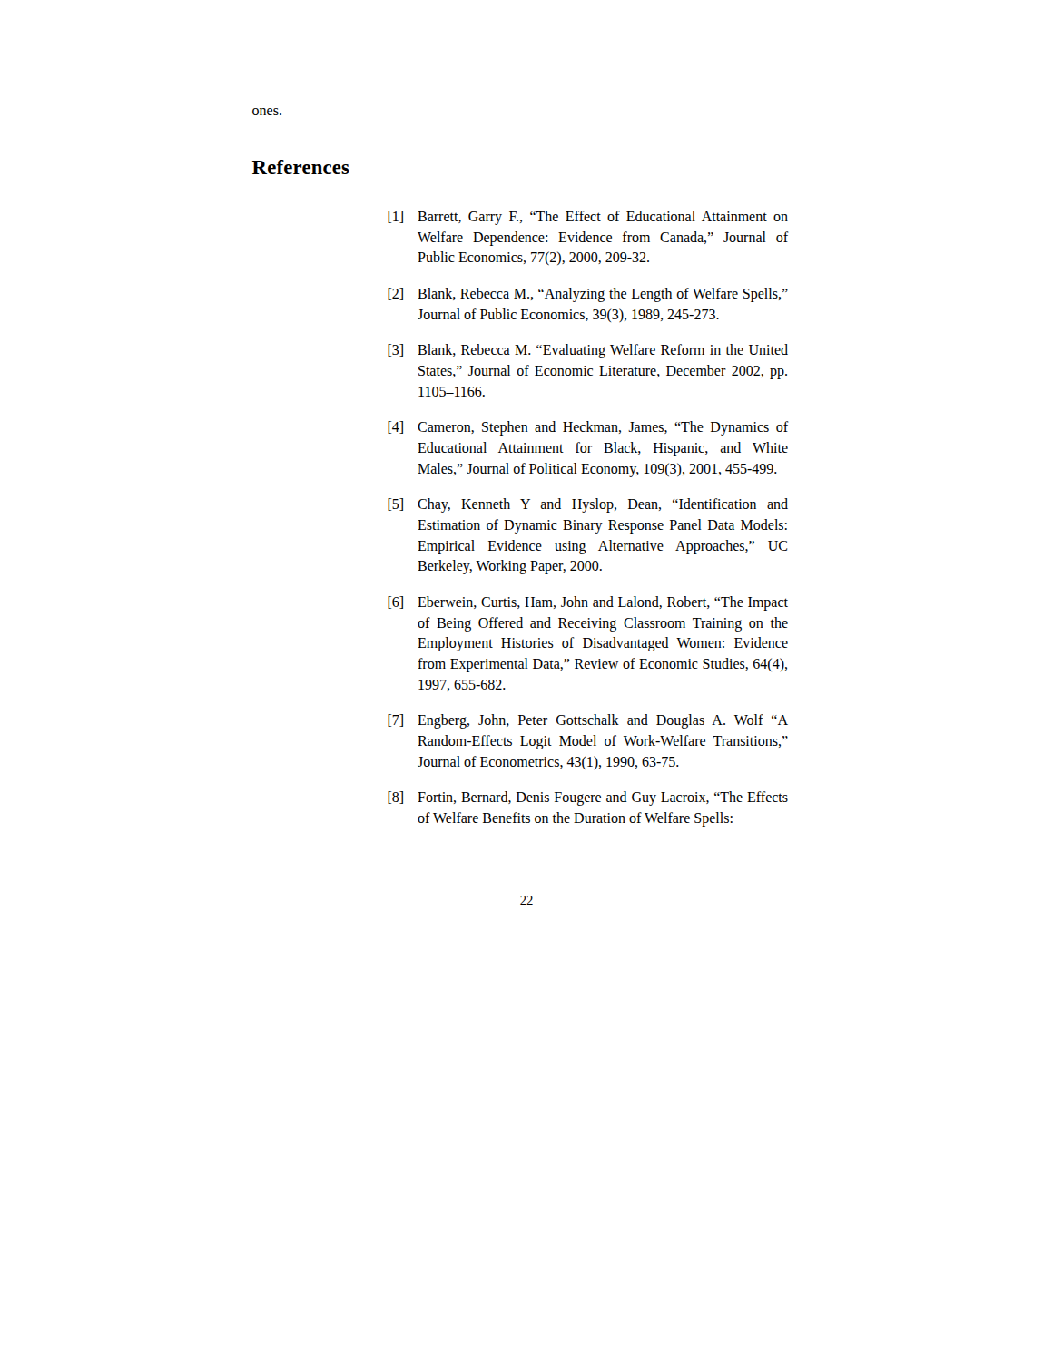ones.
References
[1] Barrett, Garry F., “The Effect of Educational Attainment on Welfare Dependence: Evidence from Canada,” Journal of Public Economics, 77(2), 2000, 209-32.
[2] Blank, Rebecca M., “Analyzing the Length of Welfare Spells,” Journal of Public Economics, 39(3), 1989, 245-273.
[3] Blank, Rebecca M. “Evaluating Welfare Reform in the United States,” Journal of Economic Literature, December 2002, pp. 1105–1166.
[4] Cameron, Stephen and Heckman, James, “The Dynamics of Educational Attainment for Black, Hispanic, and White Males,” Journal of Political Economy, 109(3), 2001, 455-499.
[5] Chay, Kenneth Y and Hyslop, Dean, “Identification and Estimation of Dynamic Binary Response Panel Data Models: Empirical Evidence using Alternative Approaches,” UC Berkeley, Working Paper, 2000.
[6] Eberwein, Curtis, Ham, John and Lalond, Robert, “The Impact of Being Offered and Receiving Classroom Training on the Employment Histories of Disadvantaged Women: Evidence from Experimental Data,” Review of Economic Studies, 64(4), 1997, 655-682.
[7] Engberg, John, Peter Gottschalk and Douglas A. Wolf “A Random-Effects Logit Model of Work-Welfare Transitions,” Journal of Econometrics, 43(1), 1990, 63-75.
[8] Fortin, Bernard, Denis Fougere and Guy Lacroix, “The Effects of Welfare Benefits on the Duration of Welfare Spells:
22